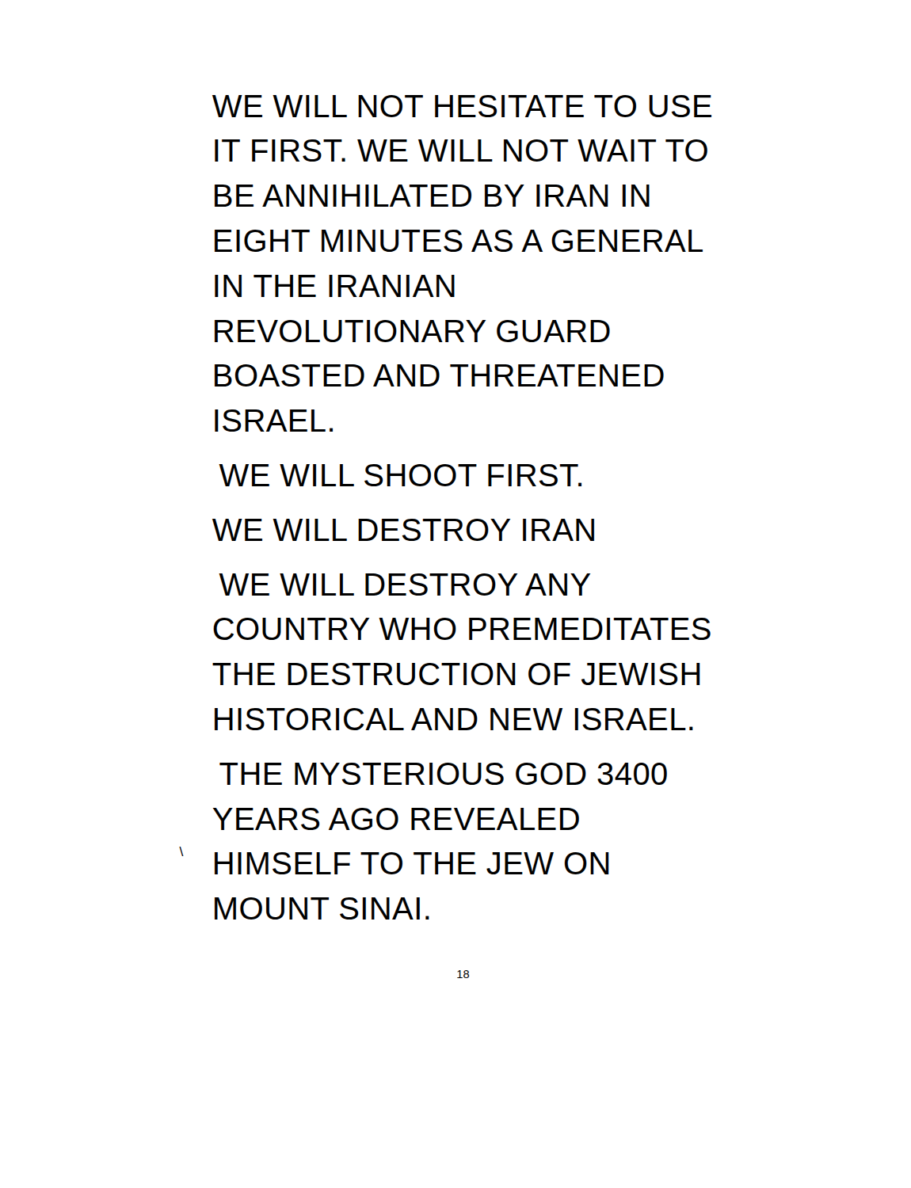We will not hesitate to use it first. We will not wait to be annihilated by Iran in eight minutes as a general in the Iranian revolutionary guard boasted and threatened Israel.
We will shoot first.
We will destroy Iran
We will destroy any country who premeditates the destruction of Jewish historical and new Israel.
The mysterious God 3400 years ago revealed himself to the Jew on Mount Sinai.
\
18